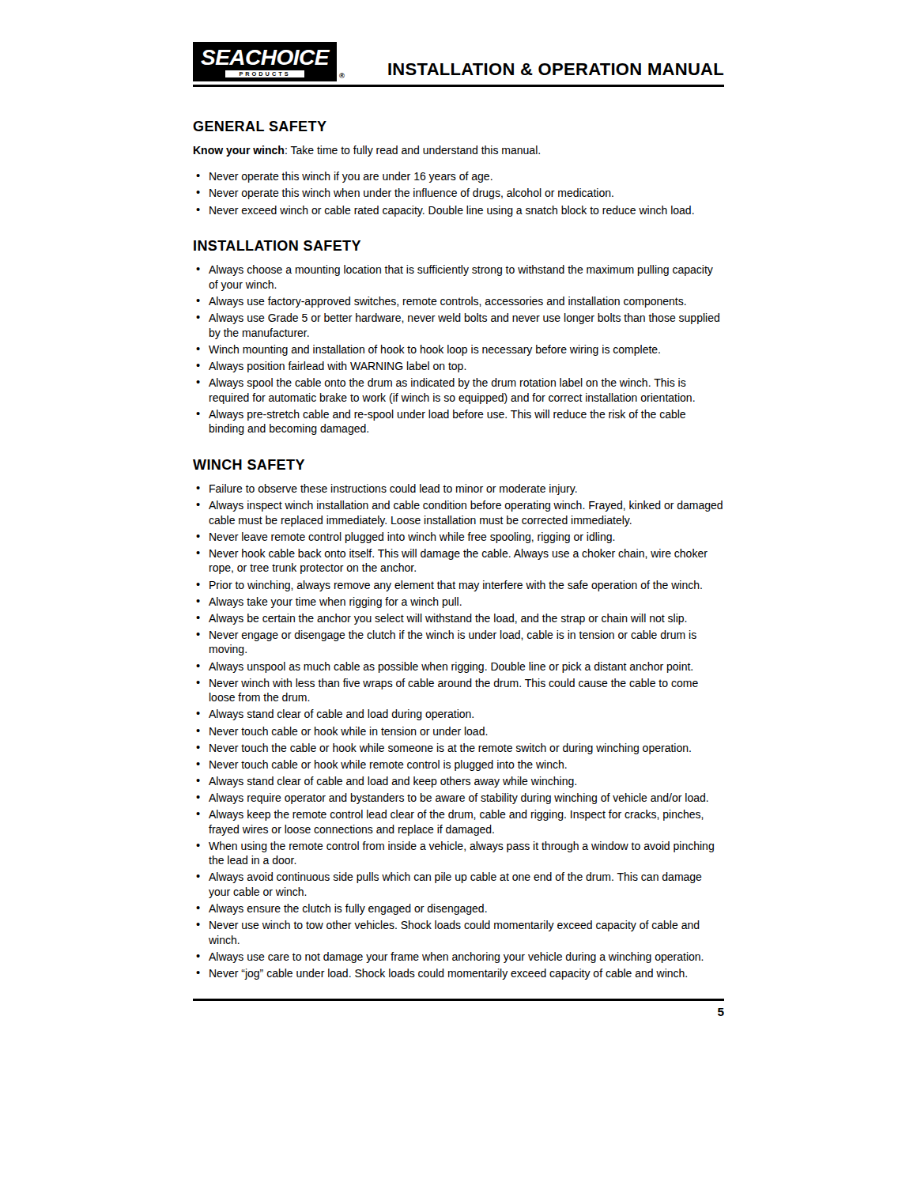SEACHOICE PRODUCTS
®
INSTALLATION & OPERATION MANUAL
GENERAL SAFETY
Know your winch: Take time to fully read and understand this manual.
Never operate this winch if you are under 16 years of age.
Never operate this winch when under the influence of drugs, alcohol or medication.
Never exceed winch or cable rated capacity. Double line using a snatch block to reduce winch load.
INSTALLATION SAFETY
Always choose a mounting location that is sufficiently strong to withstand the maximum pulling capacity of your winch.
Always use factory-approved switches, remote controls, accessories and installation components.
Always use Grade 5 or better hardware, never weld bolts and never use longer bolts than those supplied by the manufacturer.
Winch mounting and installation of hook to hook loop is necessary before wiring is complete.
Always position fairlead with WARNING label on top.
Always spool the cable onto the drum as indicated by the drum rotation label on the winch. This is required for automatic brake to work (if winch is so equipped) and for correct installation orientation.
Always pre-stretch cable and re-spool under load before use. This will reduce the risk of the cable binding and becoming damaged.
WINCH SAFETY
Failure to observe these instructions could lead to minor or moderate injury.
Always inspect winch installation and cable condition before operating winch. Frayed, kinked or damaged cable must be replaced immediately. Loose installation must be corrected immediately.
Never leave remote control plugged into winch while free spooling, rigging or idling.
Never hook cable back onto itself. This will damage the cable. Always use a choker chain, wire choker rope, or tree trunk protector on the anchor.
Prior to winching, always remove any element that may interfere with the safe operation of the winch.
Always take your time when rigging for a winch pull.
Always be certain the anchor you select will withstand the load, and the strap or chain will not slip.
Never engage or disengage the clutch if the winch is under load, cable is in tension or cable drum is moving.
Always unspool as much cable as possible when rigging. Double line or pick a distant anchor point.
Never winch with less than five wraps of cable around the drum. This could cause the cable to come loose from the drum.
Always stand clear of cable and load during operation.
Never touch cable or hook while in tension or under load.
Never touch the cable or hook while someone is at the remote switch or during winching operation.
Never touch cable or hook while remote control is plugged into the winch.
Always stand clear of cable and load and keep others away while winching.
Always require operator and bystanders to be aware of stability during winching of vehicle and/or load.
Always keep the remote control lead clear of the drum, cable and rigging. Inspect for cracks, pinches, frayed wires or loose connections and replace if damaged.
When using the remote control from inside a vehicle, always pass it through a window to avoid pinching the lead in a door.
Always avoid continuous side pulls which can pile up cable at one end of the drum. This can damage your cable or winch.
Always ensure the clutch is fully engaged or disengaged.
Never use winch to tow other vehicles. Shock loads could momentarily exceed capacity of cable and winch.
Always use care to not damage your frame when anchoring your vehicle during a winching operation.
Never “jog” cable under load. Shock loads could momentarily exceed capacity of cable and winch.
5